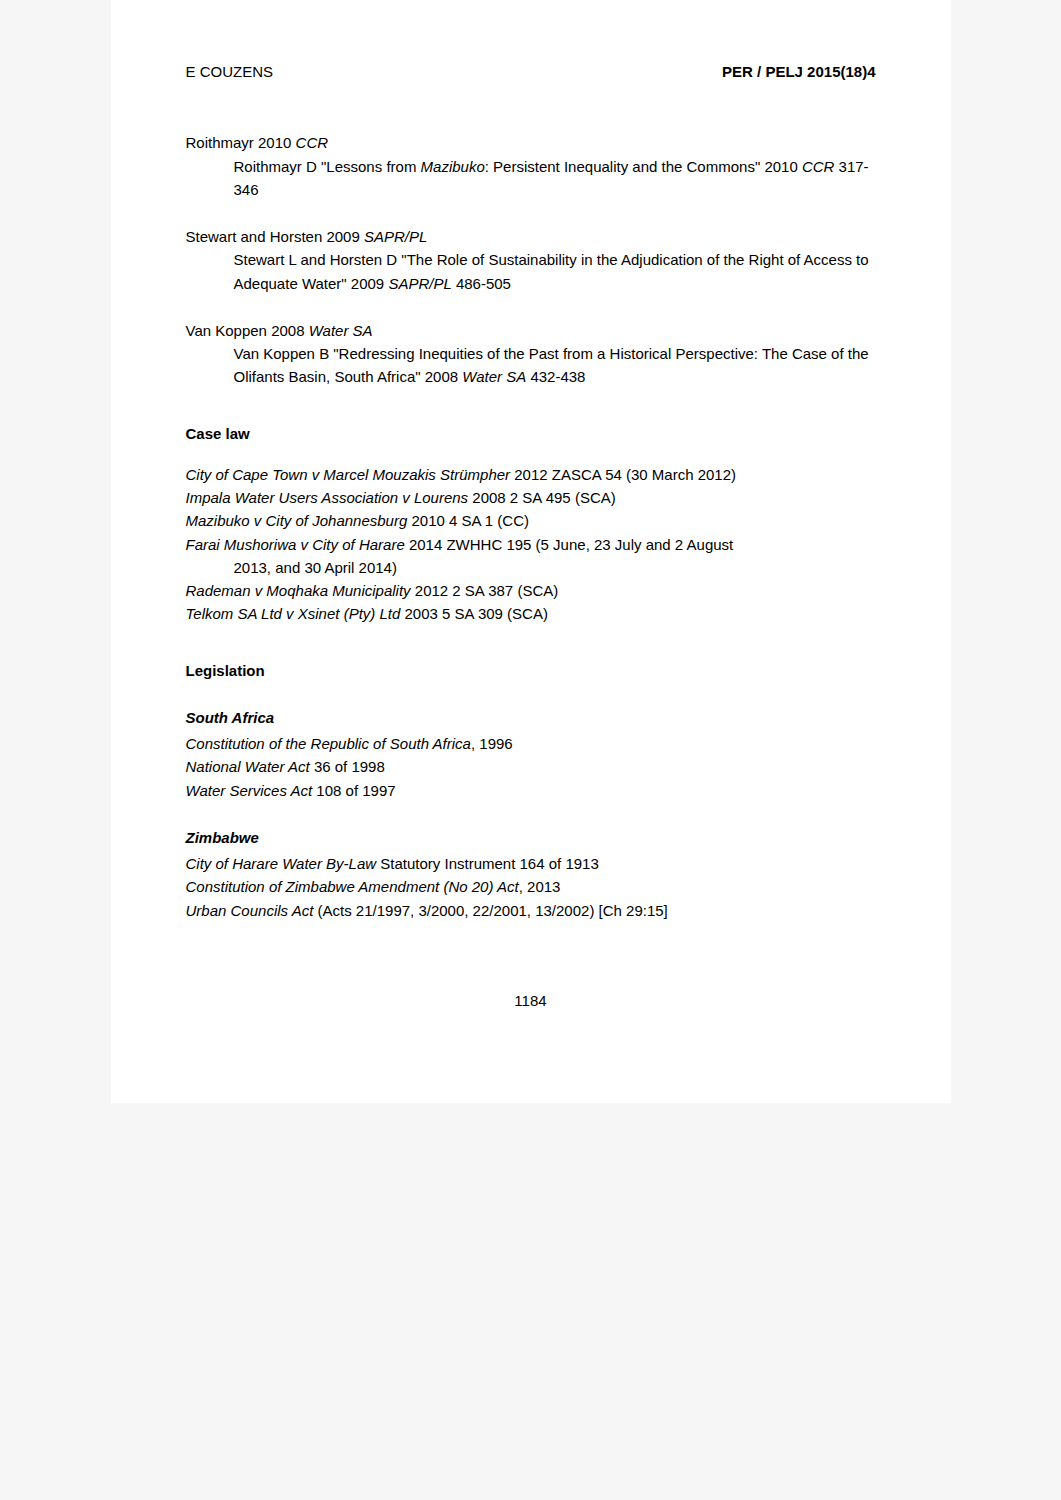E COUZENS
PER / PELJ 2015(18)4
Roithmayr 2010 CCR
Roithmayr D "Lessons from Mazibuko: Persistent Inequality and the Commons" 2010 CCR 317-346
Stewart and Horsten 2009 SAPR/PL
Stewart L and Horsten D "The Role of Sustainability in the Adjudication of the Right of Access to Adequate Water" 2009 SAPR/PL 486-505
Van Koppen 2008 Water SA
Van Koppen B "Redressing Inequities of the Past from a Historical Perspective: The Case of the Olifants Basin, South Africa" 2008 Water SA 432-438
Case law
City of Cape Town v Marcel Mouzakis Strümpher 2012 ZASCA 54 (30 March 2012)
Impala Water Users Association v Lourens 2008 2 SA 495 (SCA)
Mazibuko v City of Johannesburg 2010 4 SA 1 (CC)
Farai Mushoriwa v City of Harare 2014 ZWHHC 195 (5 June, 23 July and 2 August
2013, and 30 April 2014)
Rademan v Moqhaka Municipality 2012 2 SA 387 (SCA)
Telkom SA Ltd v Xsinet (Pty) Ltd 2003 5 SA 309 (SCA)
Legislation
South Africa
Constitution of the Republic of South Africa, 1996
National Water Act 36 of 1998
Water Services Act 108 of 1997
Zimbabwe
City of Harare Water By-Law Statutory Instrument 164 of 1913
Constitution of Zimbabwe Amendment (No 20) Act, 2013
Urban Councils Act (Acts 21/1997, 3/2000, 22/2001, 13/2002) [Ch 29:15]
1184